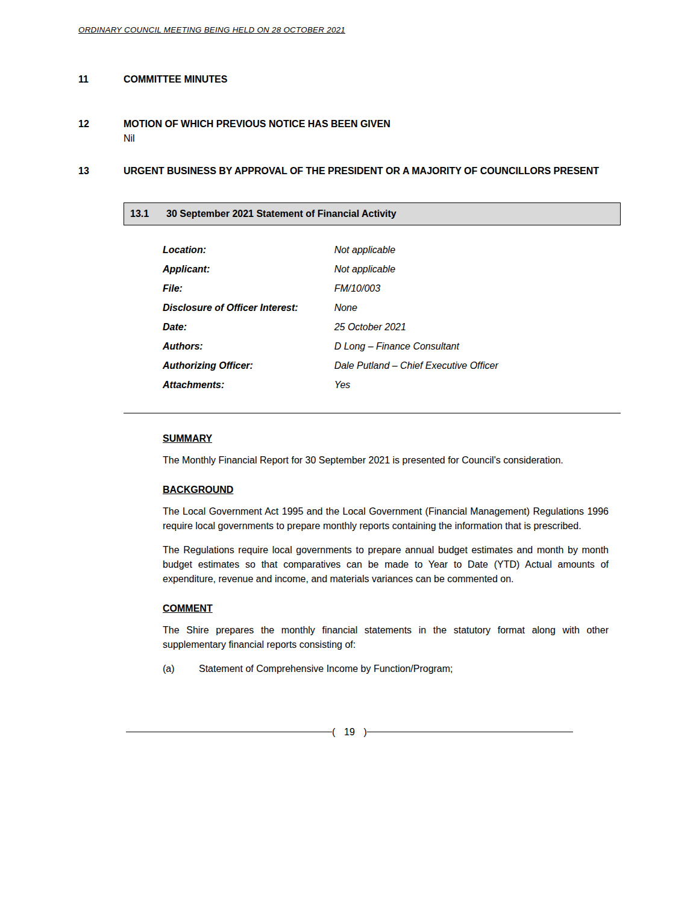ORDINARY COUNCIL MEETING BEING HELD ON 28 OCTOBER 2021
11
COMMITTEE MINUTES
12
MOTION OF WHICH PREVIOUS NOTICE HAS BEEN GIVEN
Nil
13
URGENT BUSINESS BY APPROVAL OF THE PRESIDENT OR A MAJORITY OF COUNCILLORS PRESENT
13.130 September 2021 Statement of Financial Activity
| Location: | Not applicable |
| Applicant: | Not applicable |
| File: | FM/10/003 |
| Disclosure of Officer Interest: | None |
| Date: | 25 October 2021 |
| Authors: | D Long – Finance Consultant |
| Authorizing Officer: | Dale Putland – Chief Executive Officer |
| Attachments: | Yes |
SUMMARY
The Monthly Financial Report for 30 September 2021 is presented for Council's consideration.
BACKGROUND
The Local Government Act 1995 and the Local Government (Financial Management) Regulations 1996 require local governments to prepare monthly reports containing the information that is prescribed.
The Regulations require local governments to prepare annual budget estimates and month by month budget estimates so that comparatives can be made to Year to Date (YTD) Actual amounts of expenditure, revenue and income, and materials variances can be commented on.
COMMENT
The Shire prepares the monthly financial statements in the statutory format along with other supplementary financial reports consisting of:
(a) Statement of Comprehensive Income by Function/Program;
19